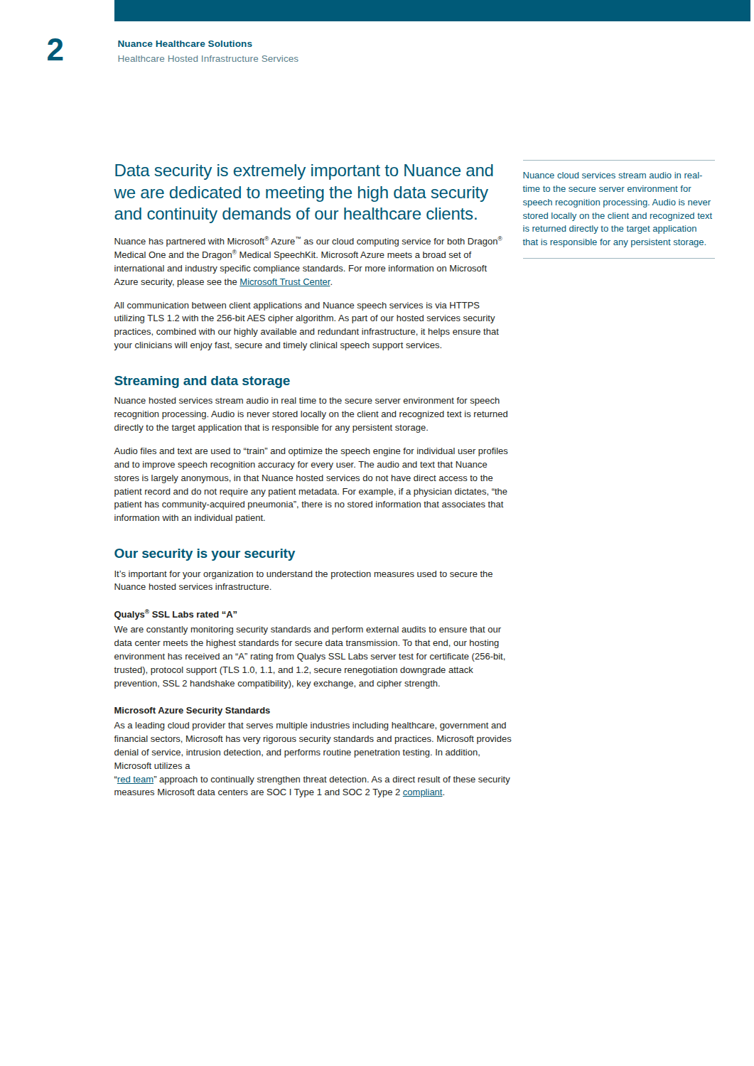2
Nuance Healthcare Solutions
Healthcare Hosted Infrastructure Services
Data security is extremely important to Nuance and we are dedicated to meeting the high data security and continuity demands of our healthcare clients.
Nuance has partnered with Microsoft® Azure™ as our cloud computing service for both Dragon® Medical One and the Dragon® Medical SpeechKit. Microsoft Azure meets a broad set of international and industry specific compliance standards. For more information on Microsoft Azure security, please see the Microsoft Trust Center.
All communication between client applications and Nuance speech services is via HTTPS utilizing TLS 1.2 with the 256-bit AES cipher algorithm. As part of our hosted services security practices, combined with our highly available and redundant infrastructure, it helps ensure that your clinicians will enjoy fast, secure and timely clinical speech support services.
Streaming and data storage
Nuance hosted services stream audio in real time to the secure server environment for speech recognition processing. Audio is never stored locally on the client and recognized text is returned directly to the target application that is responsible for any persistent storage.
Audio files and text are used to “train” and optimize the speech engine for individual user profiles and to improve speech recognition accuracy for every user. The audio and text that Nuance stores is largely anonymous, in that Nuance hosted services do not have direct access to the patient record and do not require any patient metadata. For example, if a physician dictates, “the patient has community-acquired pneumonia”, there is no stored information that associates that information with an individual patient.
Our security is your security
It’s important for your organization to understand the protection measures used to secure the Nuance hosted services infrastructure.
Qualys® SSL Labs rated “A”
We are constantly monitoring security standards and perform external audits to ensure that our data center meets the highest standards for secure data transmission. To that end, our hosting environment has received an “A” rating from Qualys SSL Labs server test for certificate (256-bit, trusted), protocol support (TLS 1.0, 1.1, and 1.2, secure renegotiation downgrade attack prevention, SSL 2 handshake compatibility), key exchange, and cipher strength.
Microsoft Azure Security Standards
As a leading cloud provider that serves multiple industries including healthcare, government and financial sectors, Microsoft has very rigorous security standards and practices. Microsoft provides denial of service, intrusion detection, and performs routine penetration testing. In addition, Microsoft utilizes a
“red team” approach to continually strengthen threat detection. As a direct result of these security measures Microsoft data centers are SOC I Type 1 and SOC 2 Type 2 compliant.
Nuance cloud services stream audio in real-time to the secure server environment for speech recognition processing. Audio is never stored locally on the client and recognized text is returned directly to the target application that is responsible for any persistent storage.